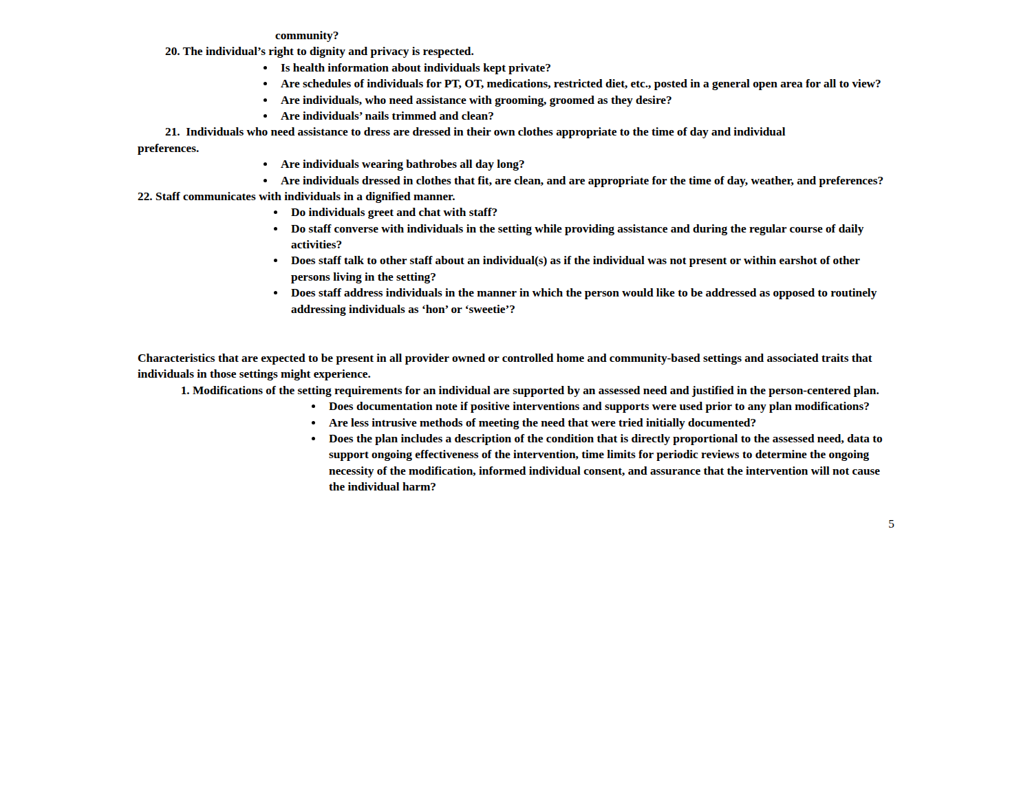community?
20. The individual’s right to dignity and privacy is respected.
Is health information about individuals kept private?
Are schedules of individuals for PT, OT, medications, restricted diet, etc., posted in a general open area for all to view?
Are individuals, who need assistance with grooming, groomed as they desire?
Are individuals’ nails trimmed and clean?
21. Individuals who need assistance to dress are dressed in their own clothes appropriate to the time of day and individual
preferences.
Are individuals wearing bathrobes all day long?
Are individuals dressed in clothes that fit, are clean, and are appropriate for the time of day, weather, and preferences?
22. Staff communicates with individuals in a dignified manner.
Do individuals greet and chat with staff?
Do staff converse with individuals in the setting while providing assistance and during the regular course of daily activities?
Does staff talk to other staff about an individual(s) as if the individual was not present or within earshot of other persons living in the setting?
Does staff address individuals in the manner in which the person would like to be addressed as opposed to routinely addressing individuals as ‘hon’ or ‘sweetie’?
Characteristics that are expected to be present in all provider owned or controlled home and community-based settings and associated traits that individuals in those settings might experience.
Modifications of the setting requirements for an individual are supported by an assessed need and justified in the person-centered plan.
Does documentation note if positive interventions and supports were used prior to any plan modifications?
Are less intrusive methods of meeting the need that were tried initially documented?
Does the plan includes a description of the condition that is directly proportional to the assessed need, data to support ongoing effectiveness of the intervention, time limits for periodic reviews to determine the ongoing necessity of the modification, informed individual consent, and assurance that the intervention will not cause the individual harm?
5